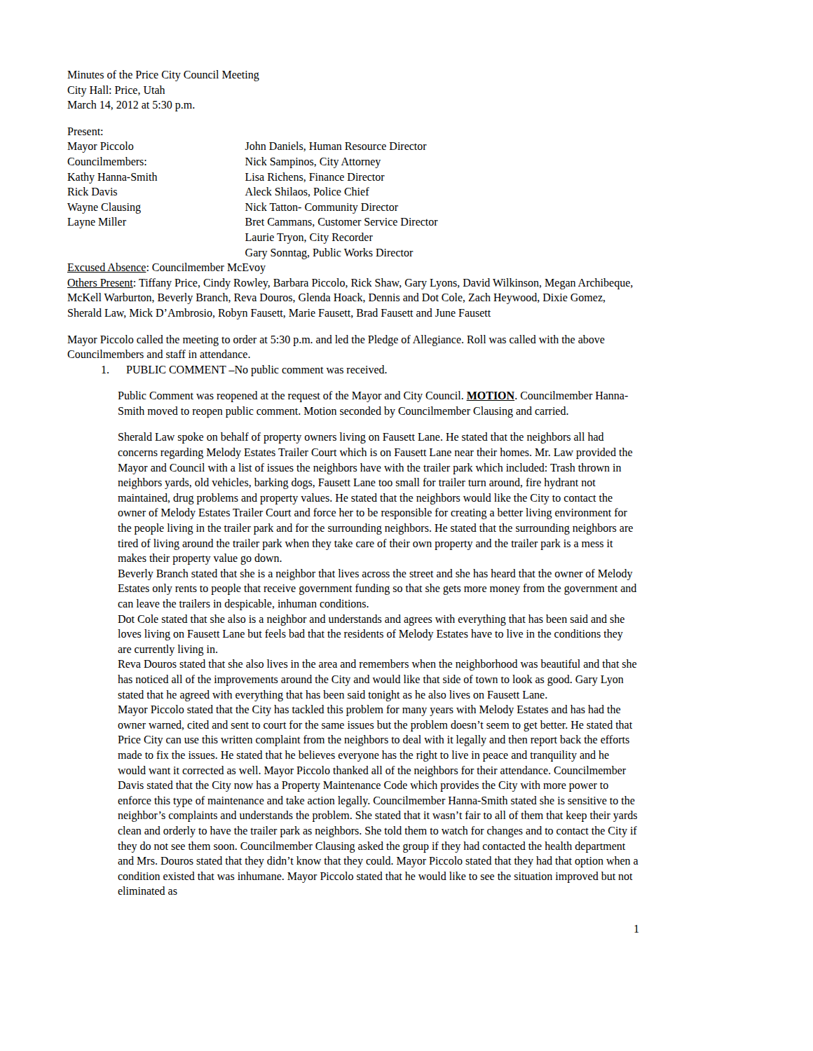Minutes of the Price City Council Meeting
City Hall: Price, Utah
March 14, 2012 at 5:30 p.m.
Present:
| Mayor Piccolo | John Daniels, Human Resource Director |
| Councilmembers: | Nick Sampinos, City Attorney |
| Kathy Hanna-Smith | Lisa Richens, Finance Director |
| Rick Davis | Aleck Shilaos, Police Chief |
| Wayne Clausing | Nick Tatton- Community Director |
| Layne Miller | Bret Cammans, Customer Service Director |
| | Laurie Tryon, City Recorder |
| | Gary Sonntag, Public Works Director |
Excused Absence: Councilmember McEvoy
Others Present: Tiffany Price, Cindy Rowley, Barbara Piccolo, Rick Shaw, Gary Lyons, David Wilkinson, Megan Archibeque, McKell Warburton, Beverly Branch, Reva Douros, Glenda Hoack, Dennis and Dot Cole, Zach Heywood, Dixie Gomez, Sherald Law, Mick D’Ambrosio, Robyn Fausett, Marie Fausett, Brad Fausett and June Fausett
Mayor Piccolo called the meeting to order at 5:30 p.m. and led the Pledge of Allegiance. Roll was called with the above Councilmembers and staff in attendance.
1. PUBLIC COMMENT –No public comment was received.
Public Comment was reopened at the request of the Mayor and City Council. MOTION. Councilmember Hanna-Smith moved to reopen public comment. Motion seconded by Councilmember Clausing and carried.
Sherald Law spoke on behalf of property owners living on Fausett Lane. He stated that the neighbors all had concerns regarding Melody Estates Trailer Court which is on Fausett Lane near their homes. Mr. Law provided the Mayor and Council with a list of issues the neighbors have with the trailer park which included: Trash thrown in neighbors yards, old vehicles, barking dogs, Fausett Lane too small for trailer turn around, fire hydrant not maintained, drug problems and property values. He stated that the neighbors would like the City to contact the owner of Melody Estates Trailer Court and force her to be responsible for creating a better living environment for the people living in the trailer park and for the surrounding neighbors. He stated that the surrounding neighbors are tired of living around the trailer park when they take care of their own property and the trailer park is a mess it makes their property value go down.
Beverly Branch stated that she is a neighbor that lives across the street and she has heard that the owner of Melody Estates only rents to people that receive government funding so that she gets more money from the government and can leave the trailers in despicable, inhuman conditions.
Dot Cole stated that she also is a neighbor and understands and agrees with everything that has been said and she loves living on Fausett Lane but feels bad that the residents of Melody Estates have to live in the conditions they are currently living in.
Reva Douros stated that she also lives in the area and remembers when the neighborhood was beautiful and that she has noticed all of the improvements around the City and would like that side of town to look as good. Gary Lyon stated that he agreed with everything that has been said tonight as he also lives on Fausett Lane.
Mayor Piccolo stated that the City has tackled this problem for many years with Melody Estates and has had the owner warned, cited and sent to court for the same issues but the problem doesn’t seem to get better. He stated that Price City can use this written complaint from the neighbors to deal with it legally and then report back the efforts made to fix the issues. He stated that he believes everyone has the right to live in peace and tranquility and he would want it corrected as well. Mayor Piccolo thanked all of the neighbors for their attendance. Councilmember Davis stated that the City now has a Property Maintenance Code which provides the City with more power to enforce this type of maintenance and take action legally. Councilmember Hanna-Smith stated she is sensitive to the neighbor’s complaints and understands the problem. She stated that it wasn’t fair to all of them that keep their yards clean and orderly to have the trailer park as neighbors. She told them to watch for changes and to contact the City if they do not see them soon. Councilmember Clausing asked the group if they had contacted the health department and Mrs. Douros stated that they didn’t know that they could. Mayor Piccolo stated that they had that option when a condition existed that was inhumane. Mayor Piccolo stated that he would like to see the situation improved but not eliminated as
1